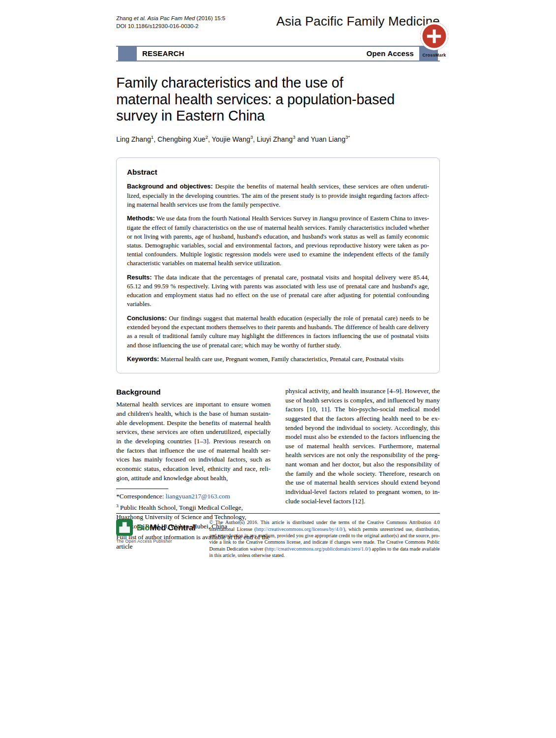Zhang et al. Asia Pac Fam Med (2016) 15:5
DOI 10.1186/s12930-016-0030-2
Asia Pacific Family Medicine
RESEARCH
Open Access
CrossMark
Family characteristics and the use of maternal health services: a population-based survey in Eastern China
Ling Zhang1, Chengbing Xue2, Youjie Wang3, Liuyi Zhang3 and Yuan Liang3*
Abstract
Background and objectives: Despite the benefits of maternal health services, these services are often underutilized, especially in the developing countries. The aim of the present study is to provide insight regarding factors affecting maternal health services use from the family perspective.
Methods: We use data from the fourth National Health Services Survey in Jiangsu province of Eastern China to investigate the effect of family characteristics on the use of maternal health services. Family characteristics included whether or not living with parents, age of husband, husband's education, and husband's work status as well as family economic status. Demographic variables, social and environmental factors, and previous reproductive history were taken as potential confounders. Multiple logistic regression models were used to examine the independent effects of the family characteristic variables on maternal health service utilization.
Results: The data indicate that the percentages of prenatal care, postnatal visits and hospital delivery were 85.44, 65.12 and 99.59 % respectively. Living with parents was associated with less use of prenatal care and husband's age, education and employment status had no effect on the use of prenatal care after adjusting for potential confounding variables.
Conclusions: Our findings suggest that maternal health education (especially the role of prenatal care) needs to be extended beyond the expectant mothers themselves to their parents and husbands. The difference of health care delivery as a result of traditional family culture may highlight the differences in factors influencing the use of postnatal visits and those influencing the use of prenatal care; which may be worthy of further study.
Keywords: Maternal health care use, Pregnant women, Family characteristics, Prenatal care, Postnatal visits
Background
Maternal health services are important to ensure women and children's health, which is the base of human sustainable development. Despite the benefits of maternal health services, these services are often underutilized, especially in the developing countries [1–3]. Previous research on the factors that influence the use of maternal health services has mainly focused on individual factors, such as economic status, education level, ethnicity and race, religion, attitude and knowledge about health,
*Correspondence: liangyuan217@163.com
3 Public Health School, Tongji Medical College, Huazhong University of Science and Technology, Hangkong Road 13, Wuhan, Hubei, China
Full list of author information is available at the end of the article
physical activity, and health insurance [4–9]. However, the use of health services is complex, and influenced by many factors [10, 11]. The bio-psycho-social medical model suggested that the factors affecting health need to be extended beyond the individual to society. Accordingly, this model must also be extended to the factors influencing the use of maternal health services. Furthermore, maternal health services are not only the responsibility of the pregnant woman and her doctor, but also the responsibility of the family and the whole society. Therefore, research on the use of maternal health services should extend beyond individual-level factors related to pregnant women, to include social-level factors [12].
Bio Med Central
The Open Access Publisher
© The Author(s) 2016. This article is distributed under the terms of the Creative Commons Attribution 4.0 International License (http://creativecommons.org/licenses/by/4.0/), which permits unrestricted use, distribution, and reproduction in any medium, provided you give appropriate credit to the original author(s) and the source, provide a link to the Creative Commons license, and indicate if changes were made. The Creative Commons Public Domain Dedication waiver (http://creativecommons.org/publicdomain/zero/1.0/) applies to the data made available in this article, unless otherwise stated.